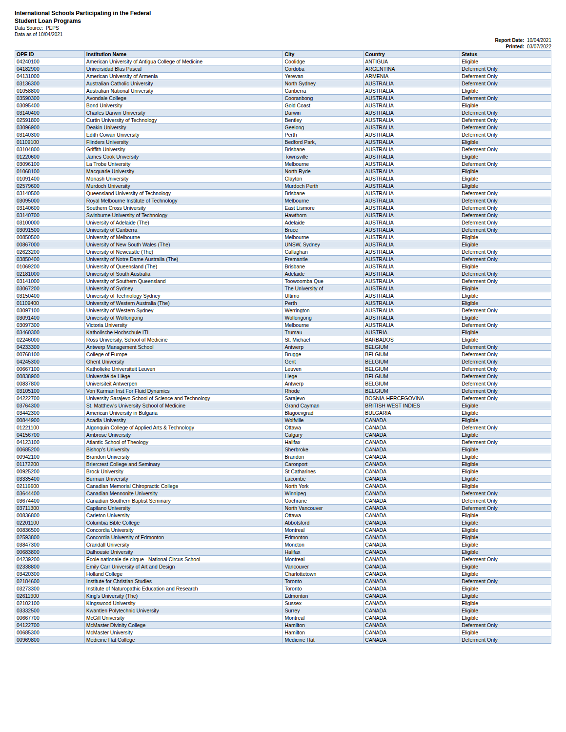International Schools Participating in the Federal
Student Loan Programs
Data Source: PEPS
Data as of 10/04/2021
Report Date: 10/04/2021
Printed: 03/07/2022
| OPE ID | Institution Name | City | Country | Status |
| --- | --- | --- | --- | --- |
| 04240100 | American University of Antigua College of Medicine | Coolidge | ANTIGUA | Eligible |
| 04182900 | Universidad Blas Pascal | Cordoba | ARGENTINA | Deferment Only |
| 04131000 | American University of Armenia | Yerevan | ARMENIA | Deferment Only |
| 03136300 | Australian Catholic University | North Sydney | AUSTRALIA | Deferment Only |
| 01058800 | Australian National University | Canberra | AUSTRALIA | Eligible |
| 03590300 | Avondale College | Cooranbong | AUSTRALIA | Deferment Only |
| 03095400 | Bond University | Gold Coast | AUSTRALIA | Eligible |
| 03140400 | Charles Darwin University | Darwin | AUSTRALIA | Deferment Only |
| 02591800 | Curtin University of Technology | Bentley | AUSTRALIA | Deferment Only |
| 03096900 | Deakin University | Geelong | AUSTRALIA | Deferment Only |
| 03140300 | Edith Cowan University | Perth | AUSTRALIA | Deferment Only |
| 01109100 | Flinders University | Bedford Park, | AUSTRALIA | Eligible |
| 03104800 | Griffith University | Brisbane | AUSTRALIA | Deferment Only |
| 01220600 | James Cook University | Townsville | AUSTRALIA | Eligible |
| 03096100 | La Trobe University | Melbourne | AUSTRALIA | Deferment Only |
| 01068100 | Macquarie University | North Ryde | AUSTRALIA | Eligible |
| 01091400 | Monash University | Clayton | AUSTRALIA | Eligible |
| 02579600 | Murdoch University | Murdoch Perth | AUSTRALIA | Eligible |
| 03140500 | Queensland University of Technology | Brisbane | AUSTRALIA | Deferment Only |
| 03095000 | Royal Melbourne Institute of Technology | Melbourne | AUSTRALIA | Deferment Only |
| 03140600 | Southern Cross University | East Lismore | AUSTRALIA | Deferment Only |
| 03140700 | Swinburne University of Technology | Hawthorn | AUSTRALIA | Deferment Only |
| 03100000 | University of Adelaide (The) | Adelaide | AUSTRALIA | Deferment Only |
| 03091500 | University of Canberra | Bruce | AUSTRALIA | Deferment Only |
| 00850500 | University of Melbourne | Melbourne | AUSTRALIA | Eligible |
| 00867000 | University of New South Wales (The) | UNSW, Sydney | AUSTRALIA | Eligible |
| 02623200 | University of Newcastle (The) | Callaghan | AUSTRALIA | Deferment Only |
| 03850400 | University of Notre Dame Australia (The) | Fremantle | AUSTRALIA | Deferment Only |
| 01069200 | University of Queensland (The) | Brisbane | AUSTRALIA | Eligible |
| 02181000 | University of South Australia | Adelaide | AUSTRALIA | Deferment Only |
| 03141000 | University of Southern Queensland | Toowoomba Que | AUSTRALIA | Deferment Only |
| 03067200 | University of Sydney | The University of | AUSTRALIA | Eligible |
| 03150400 | University of Technology Sydney | Ultimo | AUSTRALIA | Eligible |
| 01109400 | University of Western Australia (The) | Perth | AUSTRALIA | Eligible |
| 03097100 | University of Western Sydney | Werrington | AUSTRALIA | Deferment Only |
| 03091400 | University of Wollongong | Wollongong | AUSTRALIA | Eligible |
| 03097300 | Victoria University | Melbourne | AUSTRALIA | Deferment Only |
| 03460300 | Katholische Hochschule ITI | Trumau | AUSTRIA | Eligible |
| 02246000 | Ross University, School of Medicine | St. Michael | BARBADOS | Eligible |
| 04233300 | Antwerp Management School | Antwerp | BELGIUM | Deferment Only |
| 00768100 | College of Europe | Brugge | BELGIUM | Deferment Only |
| 04245300 | Ghent University | Gent | BELGIUM | Deferment Only |
| 00667100 | Katholieke Universiteit Leuven | Leuven | BELGIUM | Deferment Only |
| 00838900 | Université de Liège | Liege | BELGIUM | Deferment Only |
| 00837800 | Universiteit Antwerpen | Antwerp | BELGIUM | Deferment Only |
| 03105100 | Von Karman Inst For Fluid Dynamics | Rhode | BELGIUM | Deferment Only |
| 04222700 | University Sarajevo School of Science and Technology | Sarajevo | BOSNIA-HERCEGOVINA | Deferment Only |
| 03764300 | St. Matthew's University School of Medicine | Grand Cayman | BRITISH WEST INDIES | Eligible |
| 03442300 | American University in Bulgaria | Blagoevgrad | BULGARIA | Eligible |
| 00844900 | Acadia University | Wolfville | CANADA | Eligible |
| 01221100 | Algonquin College of Applied Arts & Technology | Ottawa | CANADA | Deferment Only |
| 04156700 | Ambrose University | Calgary | CANADA | Eligible |
| 04123100 | Atlantic School of Theology | Halifax | CANADA | Deferment Only |
| 00685200 | Bishop's University | Sherbroke | CANADA | Eligible |
| 00942100 | Brandon University | Brandon | CANADA | Eligible |
| 01172200 | Briercrest College and Seminary | Caronport | CANADA | Eligible |
| 00925200 | Brock University | St Catharines | CANADA | Eligible |
| 03335400 | Burman University | Lacombe | CANADA | Eligible |
| 02116600 | Canadian Memorial Chiropractic College | North York | CANADA | Eligible |
| 03644400 | Canadian Mennonite University | Winnipeg | CANADA | Deferment Only |
| 03674400 | Canadian Southern Baptist Seminary | Cochrane | CANADA | Deferment Only |
| 03711300 | Capilano University | North Vancouver | CANADA | Deferment Only |
| 00836800 | Carleton University | Ottawa | CANADA | Eligible |
| 02201100 | Columbia Bible College | Abbotsford | CANADA | Eligible |
| 00836500 | Concordia University | Montreal | CANADA | Eligible |
| 02593800 | Concordia University of Edmonton | Edmonton | CANADA | Eligible |
| 03847300 | Crandall University | Moncton | CANADA | Eligible |
| 00683800 | Dalhousie University | Halifax | CANADA | Eligible |
| 04239200 | École nationale de cirque - National Circus School | Montreal | CANADA | Deferment Only |
| 02338800 | Emily Carr University of Art and Design | Vancouver | CANADA | Eligible |
| 03420300 | Holland College | Charlottetown | CANADA | Eligible |
| 02184600 | Institute for Christian Studies | Toronto | CANADA | Deferment Only |
| 03273300 | Institute of Naturopathic Education and Research | Toronto | CANADA | Eligible |
| 02611900 | King's University (The) | Edmonton | CANADA | Eligible |
| 02102100 | Kingswood University | Sussex | CANADA | Eligible |
| 03332500 | Kwantlen Polytechnic University | Surrey | CANADA | Eligible |
| 00667700 | McGill University | Montreal | CANADA | Eligible |
| 04122700 | McMaster Divinity College | Hamilton | CANADA | Deferment Only |
| 00685300 | McMaster University | Hamilton | CANADA | Eligible |
| 00969800 | Medicine Hat College | Medicine Hat | CANADA | Deferment Only |